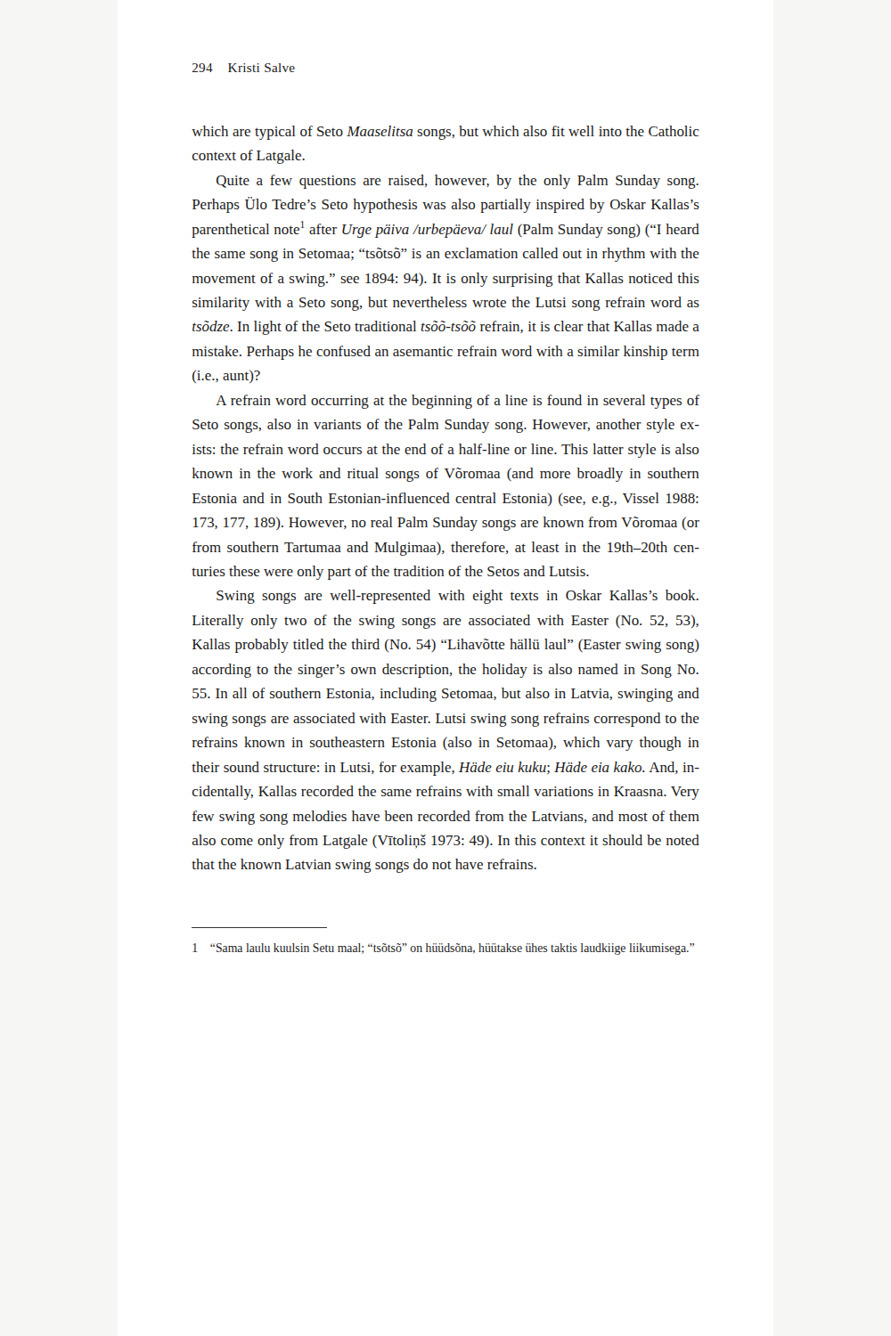294 Kristi Salve
which are typical of Seto Maaselitsa songs, but which also fit well into the Catholic context of Latgale.
Quite a few questions are raised, however, by the only Palm Sunday song. Perhaps Ülo Tedre’s Seto hypothesis was also partially inspired by Oskar Kallas’s parenthetical note1 after Urge päiva /urbepäeva/ laul (Palm Sunday song) (“I heard the same song in Setomaa; “tsõtsõ” is an exclamation called out in rhythm with the movement of a swing.” see 1894: 94). It is only surprising that Kallas noticed this similarity with a Seto song, but nevertheless wrote the Lutsi song refrain word as tsõdze. In light of the Seto traditional tsõõ-tsõõ refrain, it is clear that Kallas made a mistake. Perhaps he confused an asemantic refrain word with a similar kinship term (i.e., aunt)?
A refrain word occurring at the beginning of a line is found in several types of Seto songs, also in variants of the Palm Sunday song. However, another style exists: the refrain word occurs at the end of a half-line or line. This latter style is also known in the work and ritual songs of Võromaa (and more broadly in southern Estonia and in South Estonian-influenced central Estonia) (see, e.g., Vissel 1988: 173, 177, 189). However, no real Palm Sunday songs are known from Võromaa (or from southern Tartumaa and Mulgimaa), therefore, at least in the 19th–20th centuries these were only part of the tradition of the Setos and Lutsis.
Swing songs are well-represented with eight texts in Oskar Kallas’s book. Literally only two of the swing songs are associated with Easter (No. 52, 53), Kallas probably titled the third (No. 54) “Lihavõtte hällü laul” (Easter swing song) according to the singer’s own description, the holiday is also named in Song No. 55. In all of southern Estonia, including Setomaa, but also in Latvia, swinging and swing songs are associated with Easter. Lutsi swing song refrains correspond to the refrains known in southeastern Estonia (also in Setomaa), which vary though in their sound structure: in Lutsi, for example, Häde eiu kuku; Häde eia kako. And, incidentally, Kallas recorded the same refrains with small variations in Kraasna. Very few swing song melodies have been recorded from the Latvians, and most of them also come only from Latgale (Vītoliņš 1973: 49). In this context it should be noted that the known Latvian swing songs do not have refrains.
1“Sama laulu kuulsin Setu maal; “tsõtsõ” on hüüdsõna, hüütakse ühes taktis laudkiige liikumisega.”